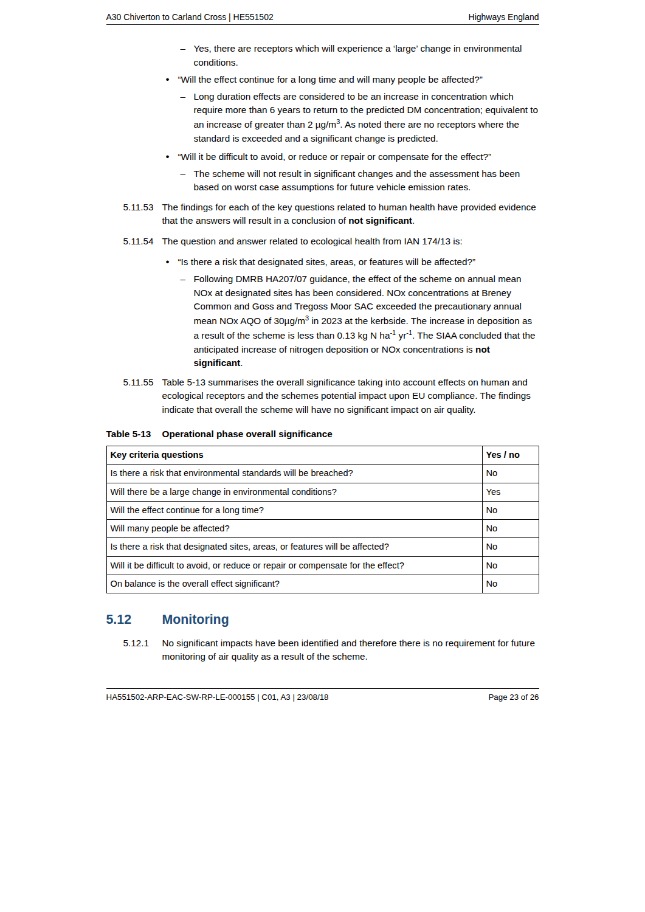A30 Chiverton to Carland Cross | HE551502
Highways England
Yes, there are receptors which will experience a ‘large’ change in environmental conditions.
“Will the effect continue for a long time and will many people be affected?”
Long duration effects are considered to be an increase in concentration which require more than 6 years to return to the predicted DM concentration; equivalent to an increase of greater than 2 µg/m3. As noted there are no receptors where the standard is exceeded and a significant change is predicted.
“Will it be difficult to avoid, or reduce or repair or compensate for the effect?”
The scheme will not result in significant changes and the assessment has been based on worst case assumptions for future vehicle emission rates.
5.11.53
The findings for each of the key questions related to human health have provided evidence that the answers will result in a conclusion of not significant.
5.11.54
The question and answer related to ecological health from IAN 174/13 is:
“Is there a risk that designated sites, areas, or features will be affected?”
Following DMRB HA207/07 guidance, the effect of the scheme on annual mean NOx at designated sites has been considered. NOx concentrations at Breney Common and Goss and Tregoss Moor SAC exceeded the precautionary annual mean NOx AQO of 30µg/m3 in 2023 at the kerbside. The increase in deposition as a result of the scheme is less than 0.13 kg N ha-1 yr-1. The SIAA concluded that the anticipated increase of nitrogen deposition or NOx concentrations is not significant.
5.11.55
Table 5-13 summarises the overall significance taking into account effects on human and ecological receptors and the schemes potential impact upon EU compliance. The findings indicate that overall the scheme will have no significant impact on air quality.
Table 5-13 Operational phase overall significance
| Key criteria questions | Yes / no |
| --- | --- |
| Is there a risk that environmental standards will be breached? | No |
| Will there be a large change in environmental conditions? | Yes |
| Will the effect continue for a long time? | No |
| Will many people be affected? | No |
| Is there a risk that designated sites, areas, or features will be affected? | No |
| Will it be difficult to avoid, or reduce or repair or compensate for the effect? | No |
| On balance is the overall effect significant? | No |
5.12 Monitoring
5.12.1
No significant impacts have been identified and therefore there is no requirement for future monitoring of air quality as a result of the scheme.
HA551502-ARP-EAC-SW-RP-LE-000155 | C01, A3 | 23/08/18
Page 23 of 26